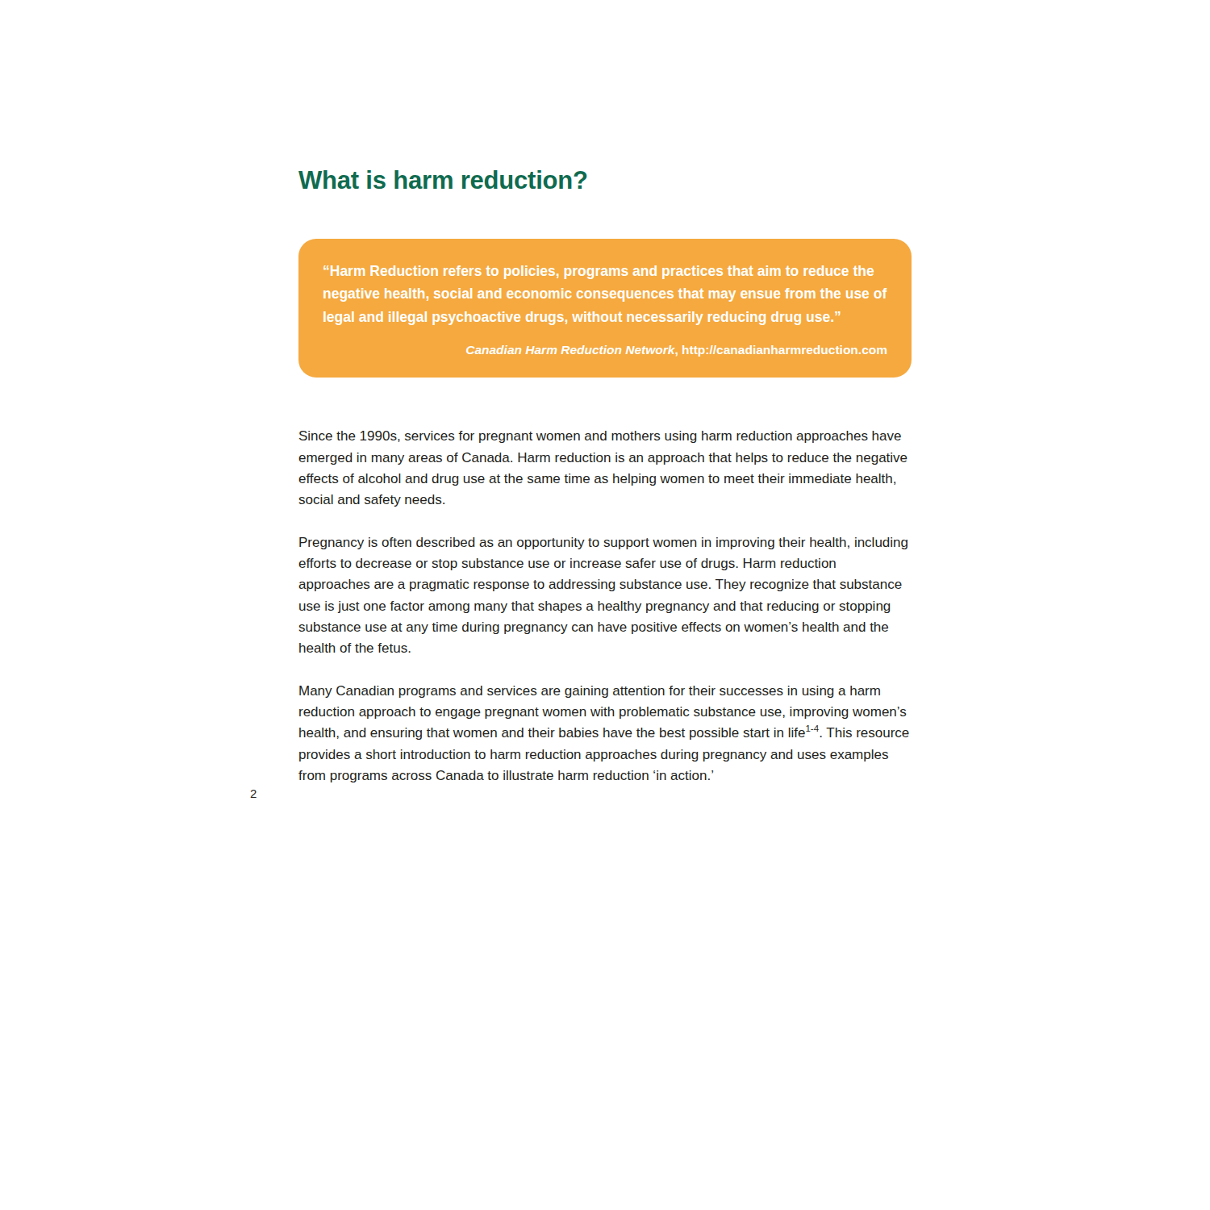What is harm reduction?
“Harm Reduction refers to policies, programs and practices that aim to reduce the negative health, social and economic consequences that may ensue from the use of legal and illegal psychoactive drugs, without necessarily reducing drug use.”
Canadian Harm Reduction Network, http://canadianharmreduction.com
Since the 1990s, services for pregnant women and mothers using harm reduction approaches have emerged in many areas of Canada. Harm reduction is an approach that helps to reduce the negative effects of alcohol and drug use at the same time as helping women to meet their immediate health, social and safety needs.
Pregnancy is often described as an opportunity to support women in improving their health, including efforts to decrease or stop substance use or increase safer use of drugs. Harm reduction approaches are a pragmatic response to addressing substance use. They recognize that substance use is just one factor among many that shapes a healthy pregnancy and that reducing or stopping substance use at any time during pregnancy can have positive effects on women’s health and the health of the fetus.
Many Canadian programs and services are gaining attention for their successes in using a harm reduction approach to engage pregnant women with problematic substance use, improving women’s health, and ensuring that women and their babies have the best possible start in life1-4. This resource provides a short introduction to harm reduction approaches during pregnancy and uses examples from programs across Canada to illustrate harm reduction ‘in action.’
2